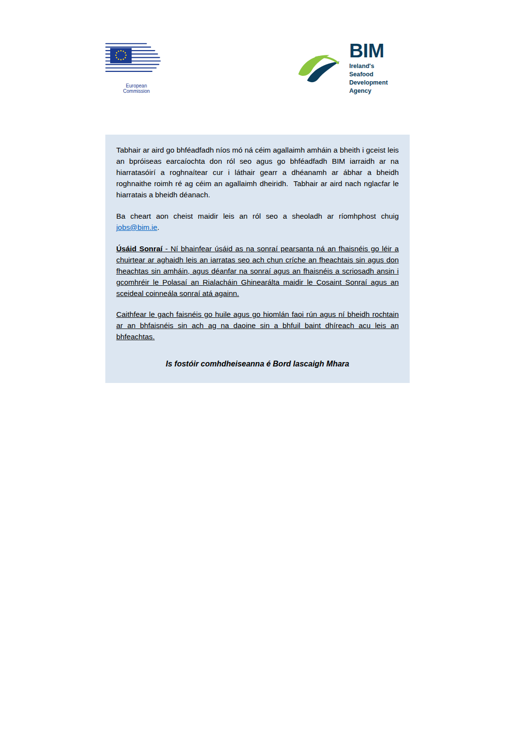European
Commission
BIM Ireland's
Seafood
Development
Agency
Tabhair ar aird go bhféadfadh níos mó ná céim agallaimh amháin a bheith i gceist leis an bpróiseas earcaíochta don ról seo agus go bhféadfadh BIM iarraidh ar na hiarratasóirí a roghnaítear cur i láthair gearr a dhéanamh ar ábhar a bheidh roghnaithe roimh ré ag céim an agallaimh dheiridh. Tabhair ar aird nach nglacfar le hiarratais a bheidh déanach.
Ba cheart aon cheist maidir leis an ról seo a sheoladh ar ríomhphost chuig jobs@bim.ie.
Úsáid Sonraí - Ní bhainfear úsáid as na sonraí pearsanta ná an fhaisnéis go léir a chuirtear ar aghaidh leis an iarratas seo ach chun críche an fheachtais sin agus don fheachtas sin amháin, agus déanfar na sonraí agus an fhaisnéis a scriosadh ansin i gcomhréir le Polasaí an Rialacháin Ghinearálta maidir le Cosaint Sonraí agus an sceideal coinneála sonraí atá againn.
Caithfear le gach faisnéis go huile agus go hiomlán faoi rún agus ní bheidh rochtain ar an bhfaisnéis sin ach ag na daoine sin a bhfuil baint dhíreach acu leis an bhfeachtas.
Is fostóir comhdheiseanna é Bord Iascaigh Mhara